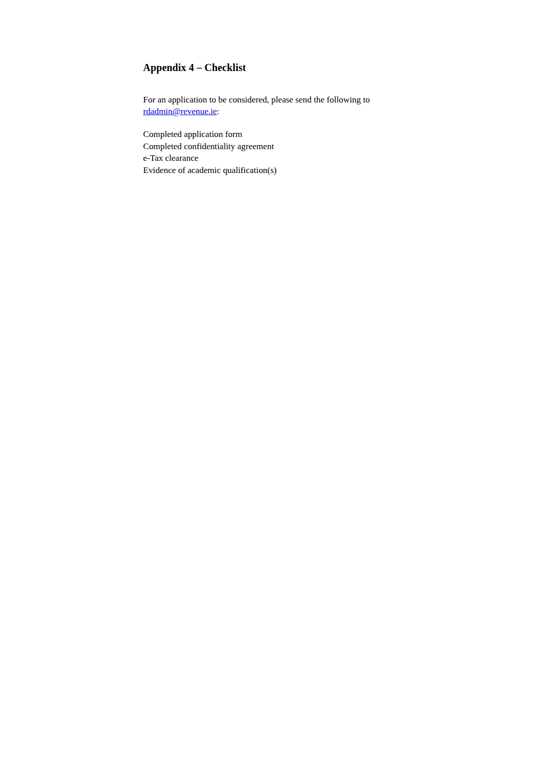Appendix 4 – Checklist
For an application to be considered, please send the following to
rdadmin@revenue.ie:
Completed application form
Completed confidentiality agreement
e-Tax clearance
Evidence of academic qualification(s)